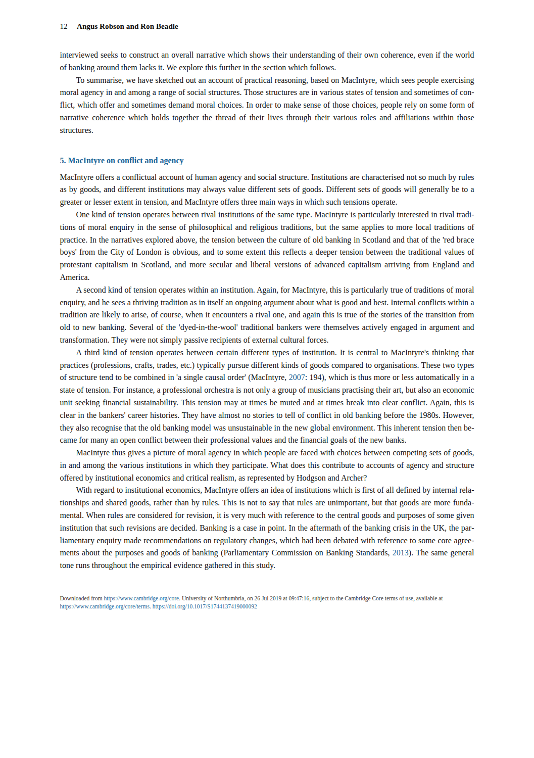12 Angus Robson and Ron Beadle
interviewed seeks to construct an overall narrative which shows their understanding of their own coherence, even if the world of banking around them lacks it. We explore this further in the section which follows.
To summarise, we have sketched out an account of practical reasoning, based on MacIntyre, which sees people exercising moral agency in and among a range of social structures. Those structures are in various states of tension and sometimes of conflict, which offer and sometimes demand moral choices. In order to make sense of those choices, people rely on some form of narrative coherence which holds together the thread of their lives through their various roles and affiliations within those structures.
5. MacIntyre on conflict and agency
MacIntyre offers a conflictual account of human agency and social structure. Institutions are characterised not so much by rules as by goods, and different institutions may always value different sets of goods. Different sets of goods will generally be to a greater or lesser extent in tension, and MacIntyre offers three main ways in which such tensions operate.
One kind of tension operates between rival institutions of the same type. MacIntyre is particularly interested in rival traditions of moral enquiry in the sense of philosophical and religious traditions, but the same applies to more local traditions of practice. In the narratives explored above, the tension between the culture of old banking in Scotland and that of the 'red brace boys' from the City of London is obvious, and to some extent this reflects a deeper tension between the traditional values of protestant capitalism in Scotland, and more secular and liberal versions of advanced capitalism arriving from England and America.
A second kind of tension operates within an institution. Again, for MacIntyre, this is particularly true of traditions of moral enquiry, and he sees a thriving tradition as in itself an ongoing argument about what is good and best. Internal conflicts within a tradition are likely to arise, of course, when it encounters a rival one, and again this is true of the stories of the transition from old to new banking. Several of the 'dyed-in-the-wool' traditional bankers were themselves actively engaged in argument and transformation. They were not simply passive recipients of external cultural forces.
A third kind of tension operates between certain different types of institution. It is central to MacIntyre's thinking that practices (professions, crafts, trades, etc.) typically pursue different kinds of goods compared to organisations. These two types of structure tend to be combined in 'a single causal order' (MacIntyre, 2007: 194), which is thus more or less automatically in a state of tension. For instance, a professional orchestra is not only a group of musicians practising their art, but also an economic unit seeking financial sustainability. This tension may at times be muted and at times break into clear conflict. Again, this is clear in the bankers' career histories. They have almost no stories to tell of conflict in old banking before the 1980s. However, they also recognise that the old banking model was unsustainable in the new global environment. This inherent tension then became for many an open conflict between their professional values and the financial goals of the new banks.
MacIntyre thus gives a picture of moral agency in which people are faced with choices between competing sets of goods, in and among the various institutions in which they participate. What does this contribute to accounts of agency and structure offered by institutional economics and critical realism, as represented by Hodgson and Archer?
With regard to institutional economics, MacIntyre offers an idea of institutions which is first of all defined by internal relationships and shared goods, rather than by rules. This is not to say that rules are unimportant, but that goods are more fundamental. When rules are considered for revision, it is very much with reference to the central goods and purposes of some given institution that such revisions are decided. Banking is a case in point. In the aftermath of the banking crisis in the UK, the parliamentary enquiry made recommendations on regulatory changes, which had been debated with reference to some core agreements about the purposes and goods of banking (Parliamentary Commission on Banking Standards, 2013). The same general tone runs throughout the empirical evidence gathered in this study.
Downloaded from https://www.cambridge.org/core. University of Northumbria, on 26 Jul 2019 at 09:47:16, subject to the Cambridge Core terms of use, available at https://www.cambridge.org/core/terms. https://doi.org/10.1017/S1744137419000092